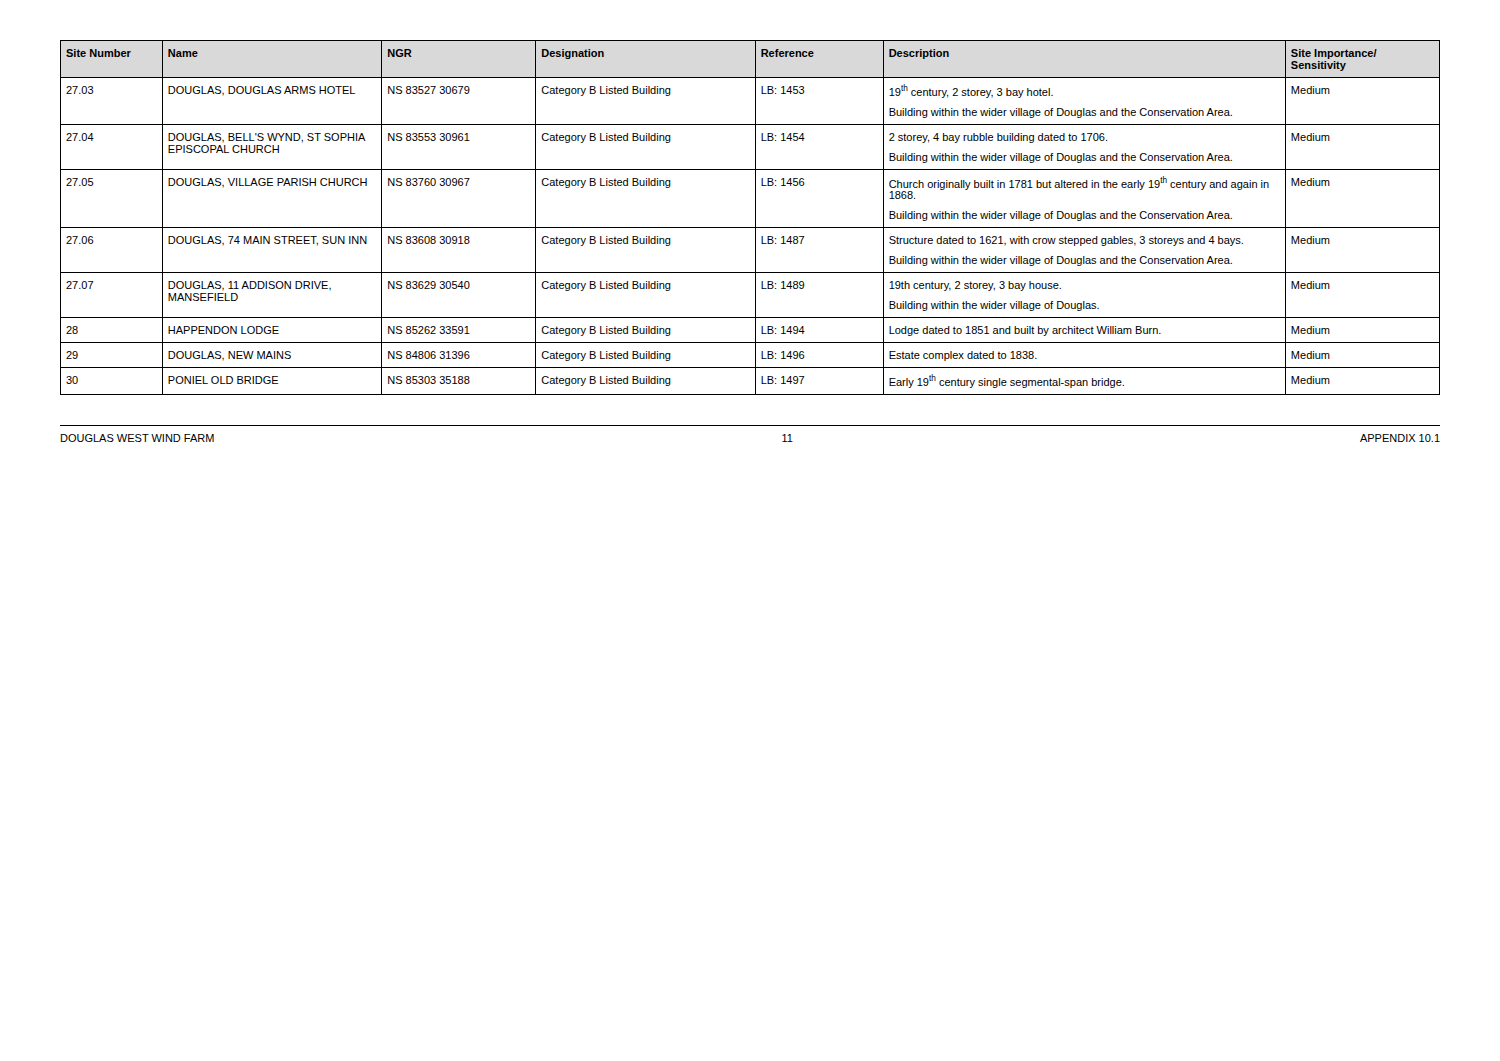| Site Number | Name | NGR | Designation | Reference | Description | Site Importance/ Sensitivity |
| --- | --- | --- | --- | --- | --- | --- |
| 27.03 | DOUGLAS, DOUGLAS ARMS HOTEL | NS 83527 30679 | Category B Listed Building | LB: 1453 | 19 th century, 2 storey, 3 bay hotel. Building within the wider village of Douglas and the Conservation Area. | Medium |
| 27.04 | DOUGLAS, BELL'S WYND, ST SOPHIA EPISCOPAL CHURCH | NS 83553 30961 | Category B Listed Building | LB: 1454 | 2 storey, 4 bay rubble building dated to 1706. Building within the wider village of Douglas and the Conservation Area. | Medium |
| 27.05 | DOUGLAS, VILLAGE PARISH CHURCH | NS 83760 30967 | Category B Listed Building | LB: 1456 | Church originally built in 1781 but altered in the early 19 th century and again in 1868. Building within the wider village of Douglas and the Conservation Area. | Medium |
| 27.06 | DOUGLAS, 74 MAIN STREET, SUN INN | NS 83608 30918 | Category B Listed Building | LB: 1487 | Structure dated to 1621, with crow stepped gables, 3 storeys and 4 bays. Building within the wider village of Douglas and the Conservation Area. | Medium |
| 27.07 | DOUGLAS, 11 ADDISON DRIVE, MANSEFIELD | NS 83629 30540 | Category B Listed Building | LB: 1489 | 19th century, 2 storey, 3 bay house. Building within the wider village of Douglas. | Medium |
| 28 | HAPPENDON LODGE | NS 85262 33591 | Category B Listed Building | LB: 1494 | Lodge dated to 1851 and built by architect William Burn. | Medium |
| 29 | DOUGLAS, NEW MAINS | NS 84806 31396 | Category B Listed Building | LB: 1496 | Estate complex dated to 1838. | Medium |
| 30 | PONIEL OLD BRIDGE | NS 85303 35188 | Category B Listed Building | LB: 1497 | Early 19 th century single segmental-span bridge. | Medium |
DOUGLAS WEST WIND FARM
11
APPENDIX 10.1